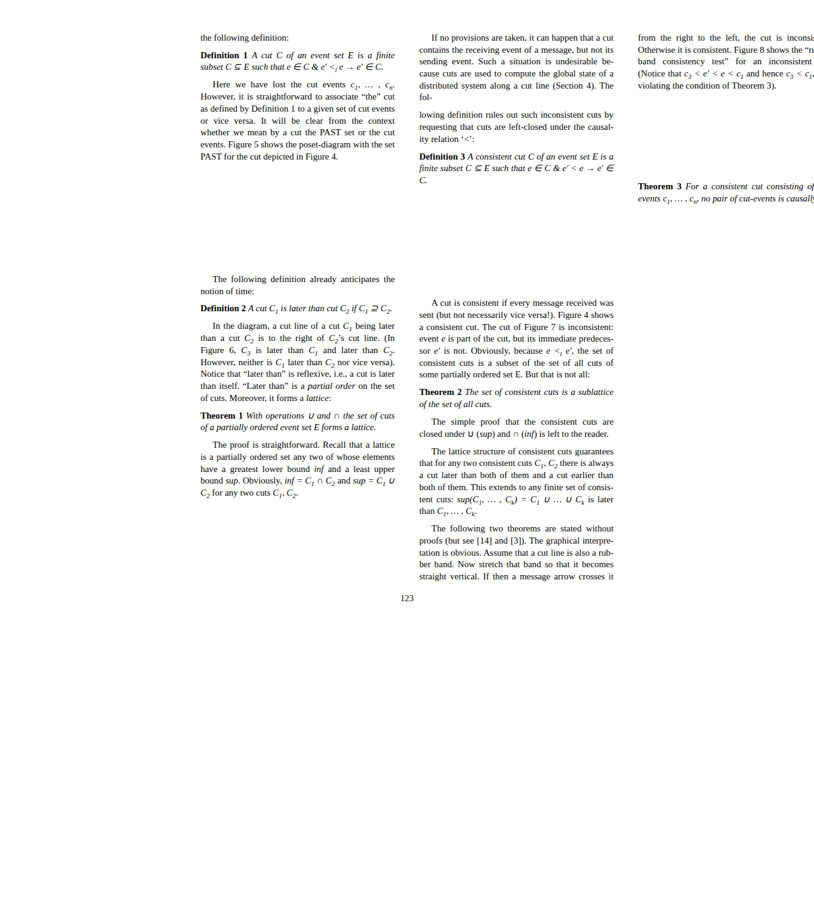the following definition:
Definition 1 A cut C of an event set E is a finite subset C ⊆ E such that e ∈ C & e′ <l e → e′ ∈ C.
Here we have lost the cut events c1, … , cn. However, it is straightforward to associate “the” cut as defined by Definition 1 to a given set of cut events or vice versa. It will be clear from the context whether we mean by a cut the PAST set or the cut events. Figure 5 shows the poset-diagram with the set PAST for the cut depicted in Figure 4.
The following definition already anticipates the notion of time:
Definition 2 A cut C1 is later than cut C2 if C1 ⊇ C2.
In the diagram, a cut line of a cut C1 being later than a cut C2 is to the right of C2’s cut line. (In Figure 6, C3 is later than C1 and later than C2. However, neither is C1 later than C2 nor vice versa). Notice that “later than” is reflexive, i.e., a cut is later than itself. “Later than” is a partial order on the set of cuts. Moreover, it forms a lattice:
Theorem 1 With operations ∪ and ∩ the set of cuts of a partially ordered event set E forms a lattice.
The proof is straightforward. Recall that a lattice is a partially ordered set any two of whose elements have a greatest lower bound inf and a least upper bound sup. Obviously, inf = C1 ∩ C2 and sup = C1 ∪ C2 for any two cuts C1, C2.
If no provisions are taken, it can happen that a cut contains the receiving event of a message, but not its sending event. Such a situation is undesirable because cuts are used to compute the global state of a distributed system along a cut line (Section 4). The fol-
lowing definition rules out such inconsistent cuts by requesting that cuts are left-closed under the causality relation ‘<’:
Definition 3 A consistent cut C of an event set E is a finite subset C ⊆ E such that e ∈ C & e′ < e → e′ ∈ C.
A cut is consistent if every message received was sent (but not necessarily vice versa!). Figure 4 shows a consistent cut. The cut of Figure 7 is inconsistent: event e is part of the cut, but its immediate predecessor e′ is not. Obviously, because e <l e′, the set of consistent cuts is a subset of the set of all cuts of some partially ordered set E. But that is not all:
Theorem 2 The set of consistent cuts is a sublattice of the set of all cuts.
The simple proof that the consistent cuts are closed under ∪ (sup) and ∩ (inf) is left to the reader.
The lattice structure of consistent cuts guarantees that for any two consistent cuts C1, C2 there is always a cut later than both of them and a cut earlier than both of them. This extends to any finite set of consistent cuts: sup(C1, … , Ck) = C1 ∪ … ∪ Ck is later than C1, … , Ck.
The following two theorems are stated without proofs (but see [14] and [3]). The graphical interpretation is obvious. Assume that a cut line is also a rubber band. Now stretch that band so that it becomes straight vertical. If then a message arrow crosses it from the right to the left, the cut is inconsistent. Otherwise it is consistent. Figure 8 shows the “rubber band consistency test” for an inconsistent cut. (Notice that c3 < e′ < e < c1 and hence c3 < c1, thus violating the condition of Theorem 3).
Theorem 3 For a consistent cut consisting of cut-events c1, … , cn, no pair of cut-events is causally re-
123